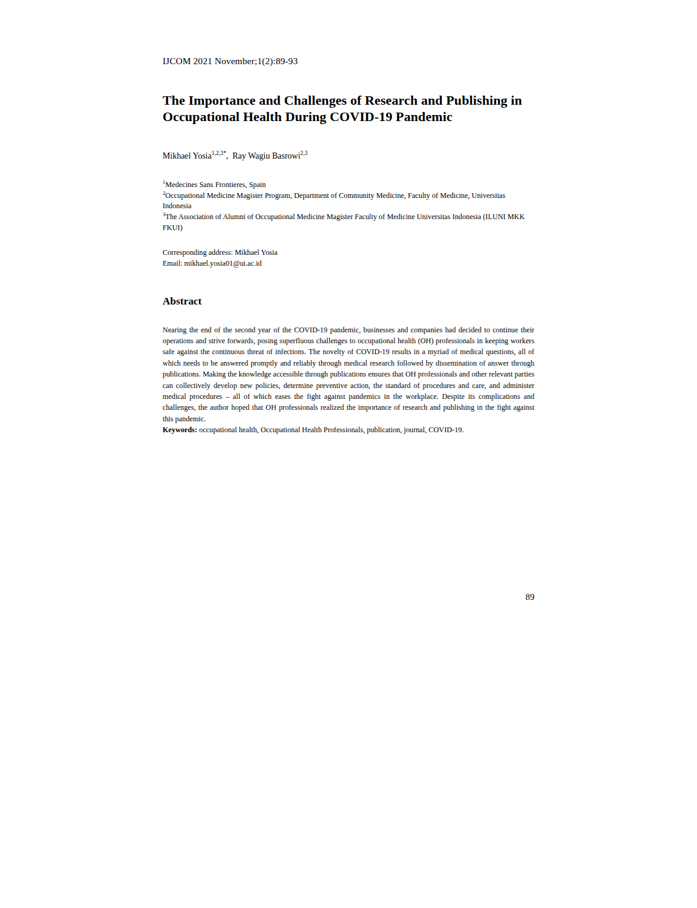IJCOM 2021 November;1(2):89-93
The Importance and Challenges of Research and Publishing in Occupational Health During COVID-19 Pandemic
Mikhael Yosia1,2,3*, Ray Wagiu Basrowi2,3
1Medecines Sans Frontieres, Spain
2Occupational Medicine Magister Program, Department of Community Medicine, Faculty of Medicine, Universitas Indonesia
3The Association of Alumni of Occupational Medicine Magister Faculty of Medicine Universitas Indonesia (ILUNI MKK FKUI)
Corresponding address: Mikhael Yosia
Email: mikhael.yosia01@ui.ac.id
Abstract
Nearing the end of the second year of the COVID-19 pandemic, businesses and companies had decided to continue their operations and strive forwards, posing superfluous challenges to occupational health (OH) professionals in keeping workers safe against the continuous threat of infections. The novelty of COVID-19 results in a myriad of medical questions, all of which needs to be answered promptly and reliably through medical research followed by dissemination of answer through publications. Making the knowledge accessible through publications ensures that OH professionals and other relevant parties can collectively develop new policies, determine preventive action, the standard of procedures and care, and administer medical procedures – all of which eases the fight against pandemics in the workplace. Despite its complications and challenges, the author hoped that OH professionals realized the importance of research and publishing in the fight against this pandemic.
Keywords: occupational health, Occupational Health Professionals, publication, journal, COVID-19.
89